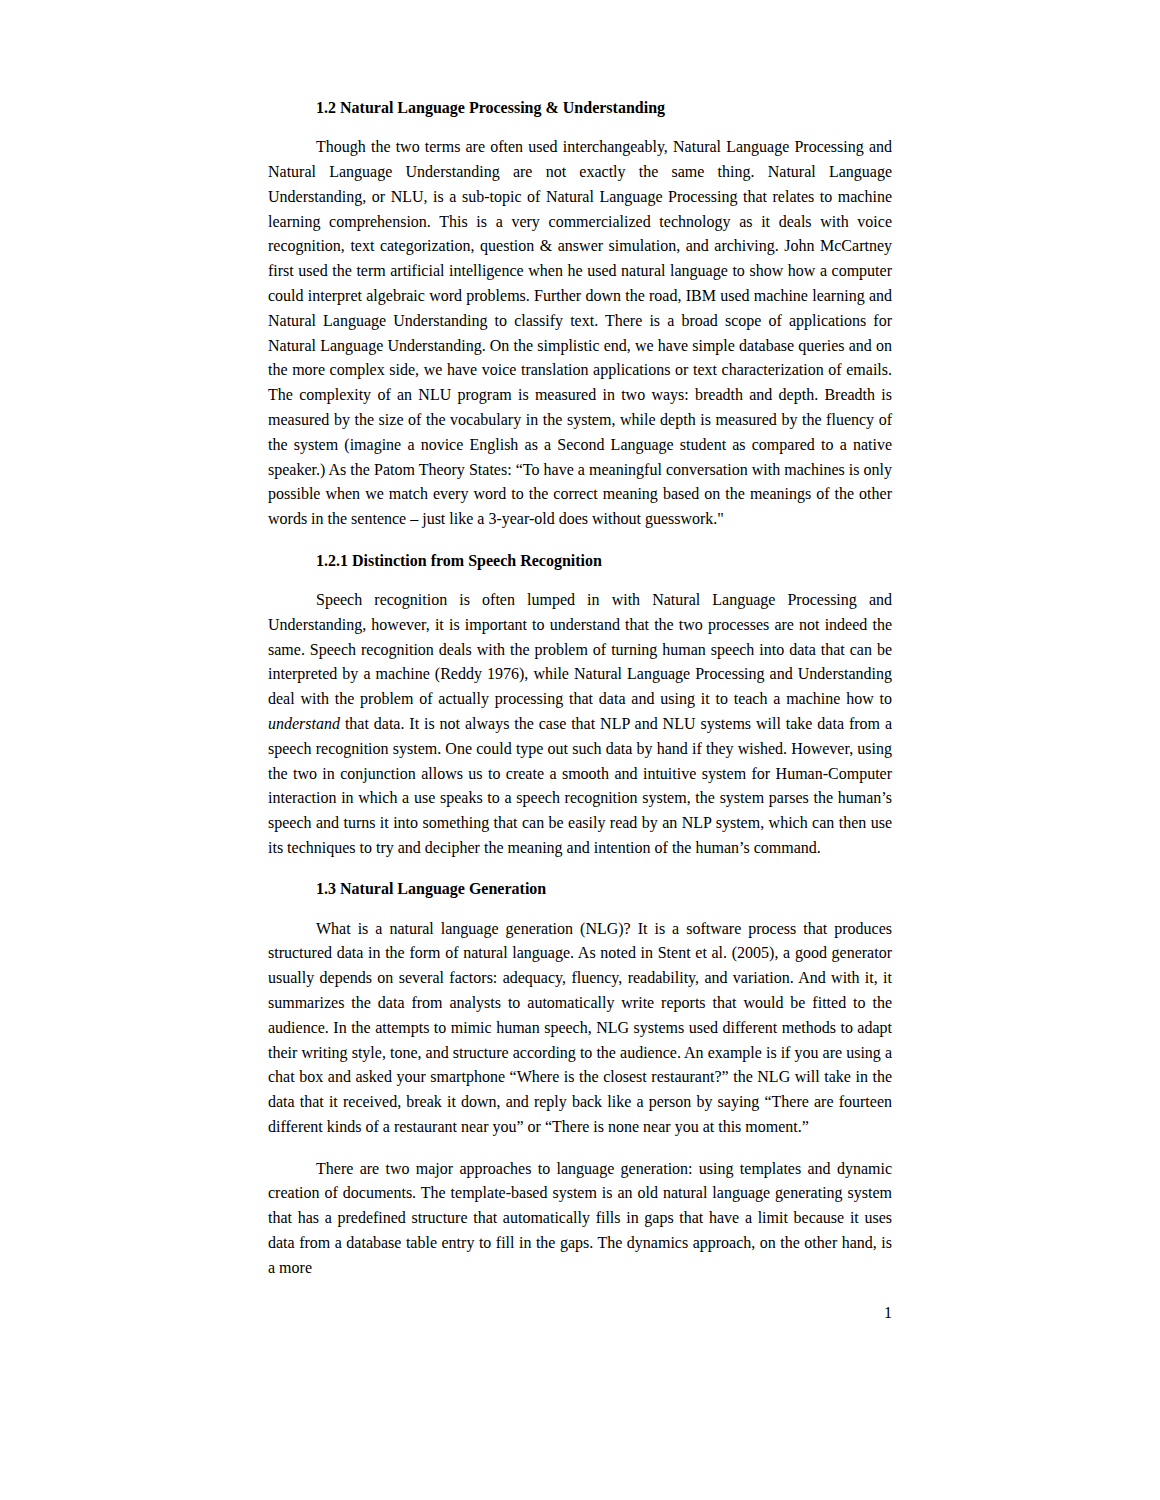1.2 Natural Language Processing & Understanding
Though the two terms are often used interchangeably, Natural Language Processing and Natural Language Understanding are not exactly the same thing. Natural Language Understanding, or NLU, is a sub-topic of Natural Language Processing that relates to machine learning comprehension. This is a very commercialized technology as it deals with voice recognition, text categorization, question & answer simulation, and archiving. John McCartney first used the term artificial intelligence when he used natural language to show how a computer could interpret algebraic word problems. Further down the road, IBM used machine learning and Natural Language Understanding to classify text. There is a broad scope of applications for Natural Language Understanding. On the simplistic end, we have simple database queries and on the more complex side, we have voice translation applications or text characterization of emails. The complexity of an NLU program is measured in two ways: breadth and depth. Breadth is measured by the size of the vocabulary in the system, while depth is measured by the fluency of the system (imagine a novice English as a Second Language student as compared to a native speaker.) As the Patom Theory States: “To have a meaningful conversation with machines is only possible when we match every word to the correct meaning based on the meanings of the other words in the sentence – just like a 3-year-old does without guesswork."
1.2.1 Distinction from Speech Recognition
Speech recognition is often lumped in with Natural Language Processing and Understanding, however, it is important to understand that the two processes are not indeed the same. Speech recognition deals with the problem of turning human speech into data that can be interpreted by a machine (Reddy 1976), while Natural Language Processing and Understanding deal with the problem of actually processing that data and using it to teach a machine how to understand that data. It is not always the case that NLP and NLU systems will take data from a speech recognition system. One could type out such data by hand if they wished. However, using the two in conjunction allows us to create a smooth and intuitive system for Human-Computer interaction in which a use speaks to a speech recognition system, the system parses the human’s speech and turns it into something that can be easily read by an NLP system, which can then use its techniques to try and decipher the meaning and intention of the human’s command.
1.3 Natural Language Generation
What is a natural language generation (NLG)? It is a software process that produces structured data in the form of natural language. As noted in Stent et al. (2005), a good generator usually depends on several factors: adequacy, fluency, readability, and variation. And with it, it summarizes the data from analysts to automatically write reports that would be fitted to the audience. In the attempts to mimic human speech, NLG systems used different methods to adapt their writing style, tone, and structure according to the audience. An example is if you are using a chat box and asked your smartphone “Where is the closest restaurant?” the NLG will take in the data that it received, break it down, and reply back like a person by saying “There are fourteen different kinds of a restaurant near you” or “There is none near you at this moment.”
There are two major approaches to language generation: using templates and dynamic creation of documents. The template-based system is an old natural language generating system that has a predefined structure that automatically fills in gaps that have a limit because it uses data from a database table entry to fill in the gaps. The dynamics approach, on the other hand, is a more
1